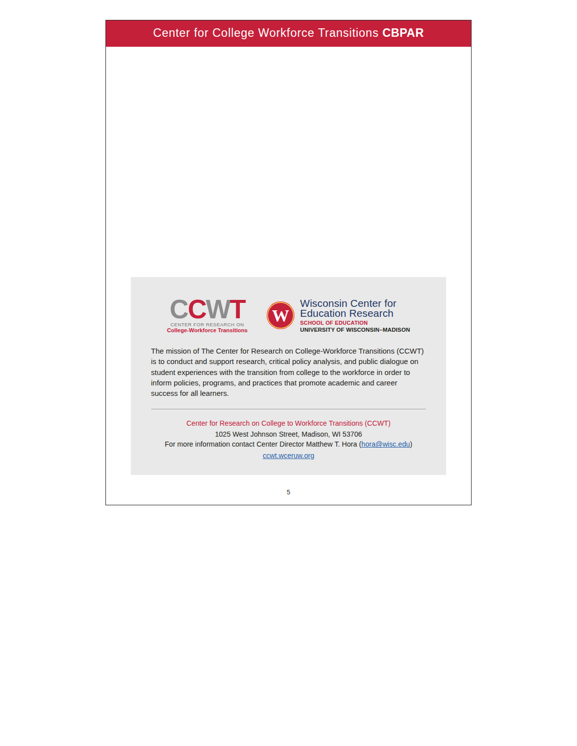Center for College Workforce Transitions CBPAR
CCWT
CENTER FOR RESEARCH ON
College-Workforce Transitions
Wisconsin Center for
Education Research
SCHOOL OF EDUCATION
UNIVERSITY OF WISCONSIN–MADISON
The mission of The Center for Research on College-Workforce Transitions (CCWT) is to conduct and support research, critical policy analysis, and public dialogue on student experiences with the transition from college to the workforce in order to inform policies, programs, and practices that promote academic and career success for all learners.
Center for Research on College to Workforce Transitions (CCWT)
1025 West Johnson Street, Madison, WI 53706
For more information contact Center Director Matthew T. Hora (hora@wisc.edu)
ccwt.wceruw.org
5